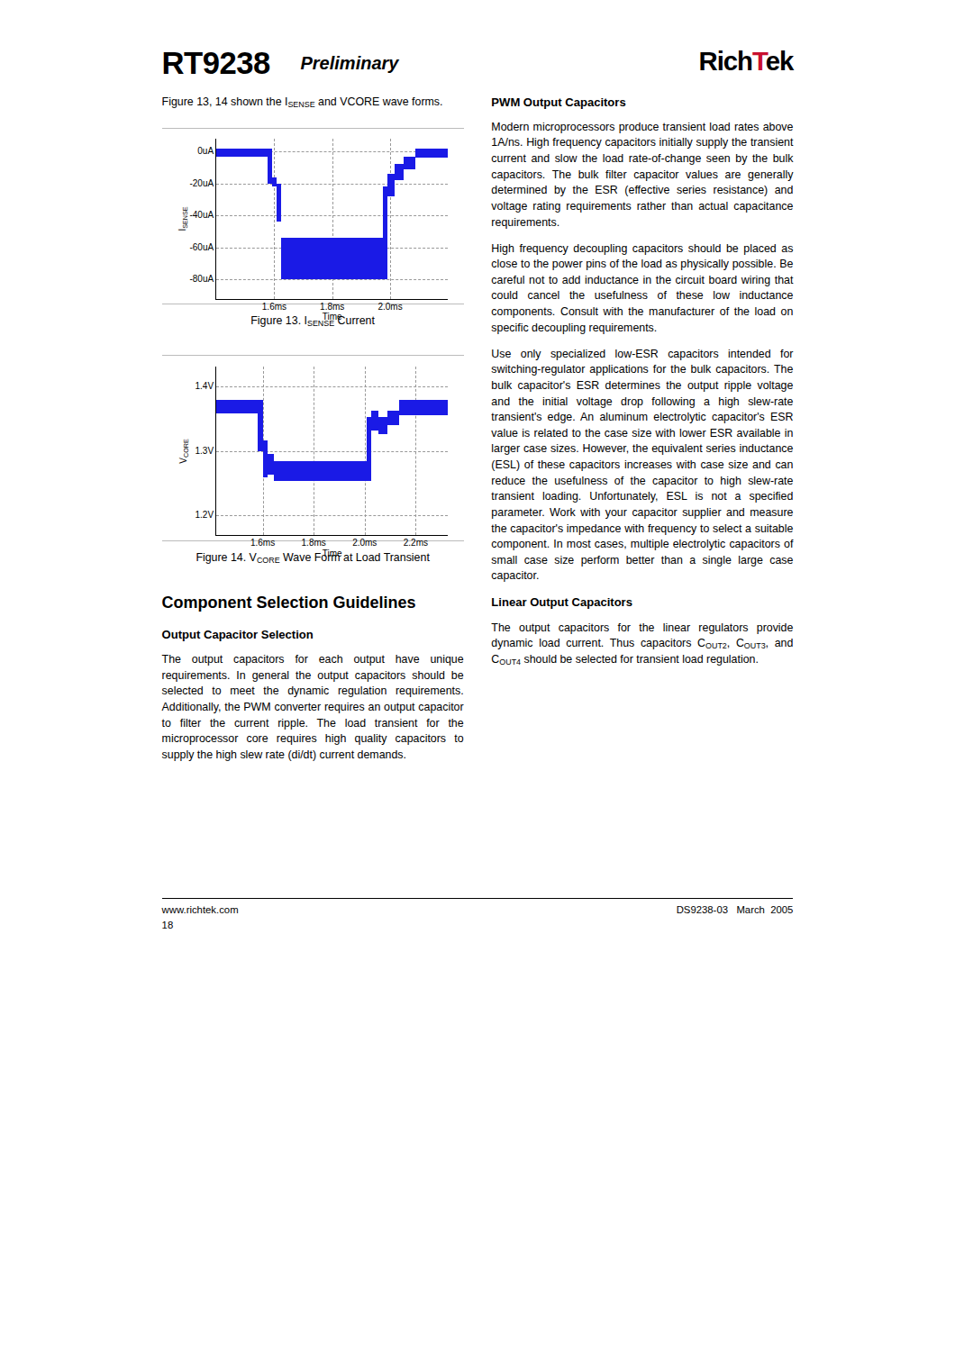RT9238
Preliminary
RichTek
Figure 13, 14 shown the ISENSE and VCORE wave forms.
ISENSE 0uA -20uA -40uA -60uA -80uA
1.6ms 1.8ms 2.0ms Time
Figure 13. ISENSE Current
VCORE 1.4V 1.3V 1.2V
1.6ms 1.8ms 2.0ms 2.2ms Time
Figure 14. VCORE Wave Form at Load Transient
Component Selection Guidelines
Output Capacitor Selection
The output capacitors for each output have unique requirements. In general the output capacitors should be selected to meet the dynamic regulation requirements. Additionally, the PWM converter requires an output capacitor to filter the current ripple. The load transient for the microprocessor core requires high quality capacitors to supply the high slew rate (di/dt) current demands.
PWM Output Capacitors
Modern microprocessors produce transient load rates above 1A/ns. High frequency capacitors initially supply the transient current and slow the load rate-of-change seen by the bulk capacitors. The bulk filter capacitor values are generally determined by the ESR (effective series resistance) and voltage rating requirements rather than actual capacitance requirements.
High frequency decoupling capacitors should be placed as close to the power pins of the load as physically possible. Be careful not to add inductance in the circuit board wiring that could cancel the usefulness of these low inductance components. Consult with the manufacturer of the load on specific decoupling requirements.
Use only specialized low-ESR capacitors intended for switching-regulator applications for the bulk capacitors. The bulk capacitor's ESR determines the output ripple voltage and the initial voltage drop following a high slew-rate transient's edge. An aluminum electrolytic capacitor's ESR value is related to the case size with lower ESR available in larger case sizes. However, the equivalent series inductance (ESL) of these capacitors increases with case size and can reduce the usefulness of the capacitor to high slew-rate transient loading. Unfortunately, ESL is not a specified parameter. Work with your capacitor supplier and measure the capacitor's impedance with frequency to select a suitable component. In most cases, multiple electrolytic capacitors of small case size perform better than a single large case capacitor.
Linear Output Capacitors
The output capacitors for the linear regulators provide dynamic load current. Thus capacitors COUT2, COUT3, and COUT4 should be selected for transient load regulation.
www.richtek.com
DS9238-03 March 2005
18